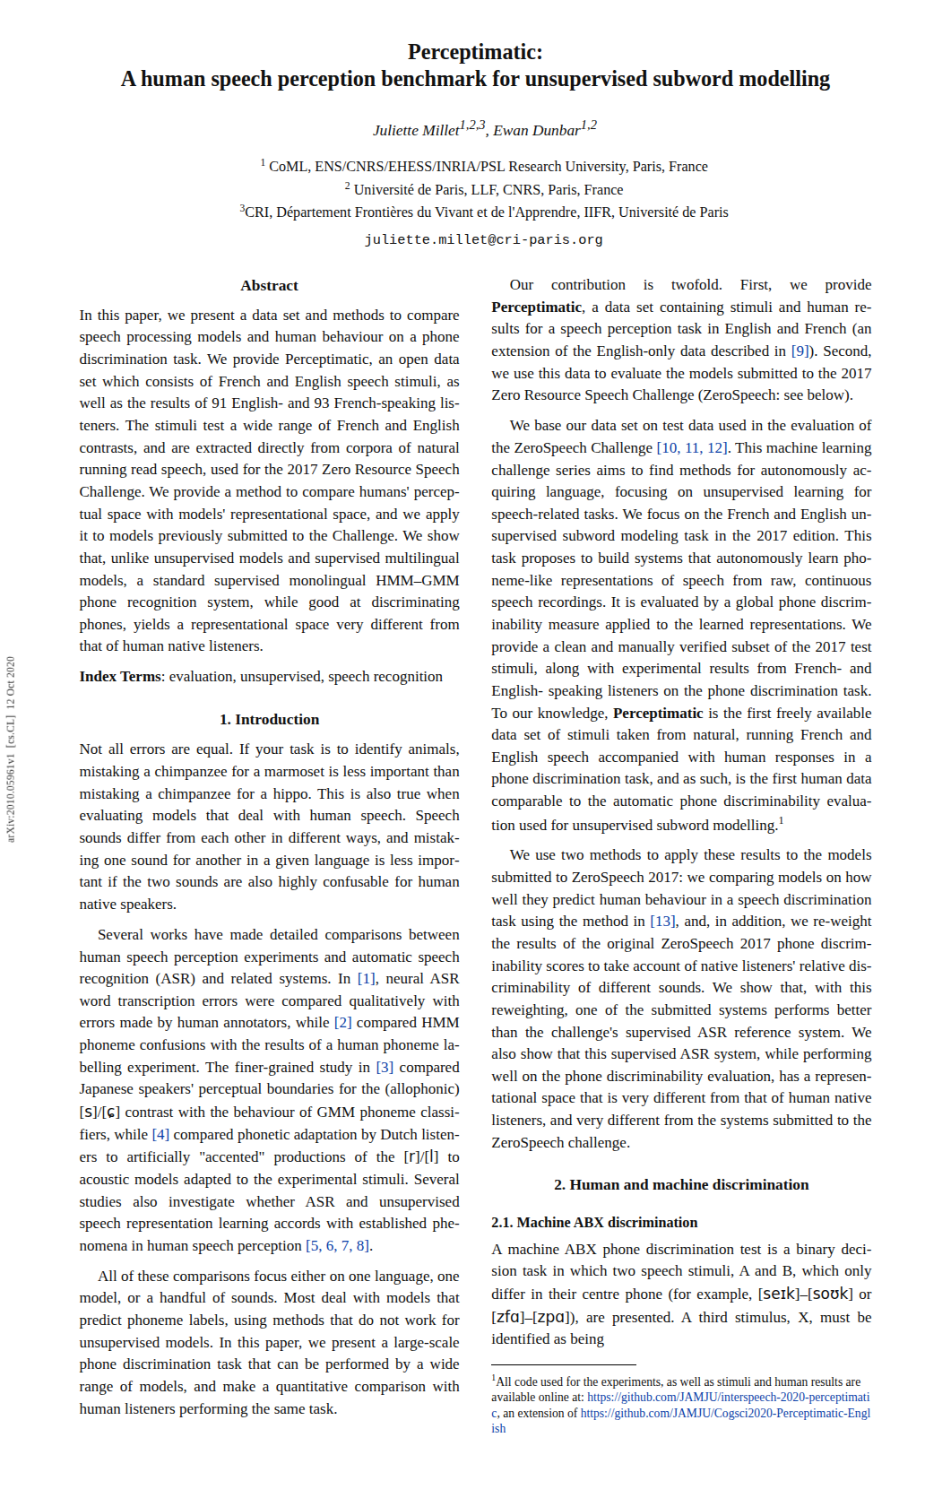arXiv:2010.05961v1 [cs.CL] 12 Oct 2020
Perceptimatic: A human speech perception benchmark for unsupervised subword modelling
Juliette Millet1,2,3, Ewan Dunbar1,2
1 CoML, ENS/CNRS/EHESS/INRIA/PSL Research University, Paris, France
2 Université de Paris, LLF, CNRS, Paris, France
3CRI, Département Frontières du Vivant et de l'Apprendre, IIFR, Université de Paris
juliette.millet@cri-paris.org
Abstract
In this paper, we present a data set and methods to compare speech processing models and human behaviour on a phone discrimination task. We provide Perceptimatic, an open data set which consists of French and English speech stimuli, as well as the results of 91 English- and 93 French-speaking listeners. The stimuli test a wide range of French and English contrasts, and are extracted directly from corpora of natural running read speech, used for the 2017 Zero Resource Speech Challenge. We provide a method to compare humans' perceptual space with models' representational space, and we apply it to models previously submitted to the Challenge. We show that, unlike unsupervised models and supervised multilingual models, a standard supervised monolingual HMM–GMM phone recognition system, while good at discriminating phones, yields a representational space very different from that of human native listeners.
Index Terms: evaluation, unsupervised, speech recognition
1. Introduction
Not all errors are equal. If your task is to identify animals, mistaking a chimpanzee for a marmoset is less important than mistaking a chimpanzee for a hippo. This is also true when evaluating models that deal with human speech. Speech sounds differ from each other in different ways, and mistaking one sound for another in a given language is less important if the two sounds are also highly confusable for human native speakers.
Several works have made detailed comparisons between human speech perception experiments and automatic speech recognition (ASR) and related systems. In [1], neural ASR word transcription errors were compared qualitatively with errors made by human annotators, while [2] compared HMM phoneme confusions with the results of a human phoneme labelling experiment. The finer-grained study in [3] compared Japanese speakers' perceptual boundaries for the (allophonic) [s]/[ɕ] contrast with the behaviour of GMM phoneme classifiers, while [4] compared phonetic adaptation by Dutch listeners to artificially "accented" productions of the [r]/[l] to acoustic models adapted to the experimental stimuli. Several studies also investigate whether ASR and unsupervised speech representation learning accords with established phenomena in human speech perception [5, 6, 7, 8].
All of these comparisons focus either on one language, one model, or a handful of sounds. Most deal with models that predict phoneme labels, using methods that do not work for unsupervised models. In this paper, we present a large-scale phone discrimination task that can be performed by a wide range of models, and make a quantitative comparison with human listeners performing the same task.
Our contribution is twofold. First, we provide Perceptimatic, a data set containing stimuli and human results for a speech perception task in English and French (an extension of the English-only data described in [9]). Second, we use this data to evaluate the models submitted to the 2017 Zero Resource Speech Challenge (ZeroSpeech: see below).
We base our data set on test data used in the evaluation of the ZeroSpeech Challenge [10, 11, 12]. This machine learning challenge series aims to find methods for autonomously acquiring language, focusing on unsupervised learning for speech-related tasks. We focus on the French and English unsupervised subword modeling task in the 2017 edition. This task proposes to build systems that autonomously learn phoneme-like representations of speech from raw, continuous speech recordings. It is evaluated by a global phone discriminability measure applied to the learned representations. We provide a clean and manually verified subset of the 2017 test stimuli, along with experimental results from French- and English- speaking listeners on the phone discrimination task. To our knowledge, Perceptimatic is the first freely available data set of stimuli taken from natural, running French and English speech accompanied with human responses in a phone discrimination task, and as such, is the first human data comparable to the automatic phone discriminability evaluation used for unsupervised subword modelling.1
We use two methods to apply these results to the models submitted to ZeroSpeech 2017: we comparing models on how well they predict human behaviour in a speech discrimination task using the method in [13], and, in addition, we re-weight the results of the original ZeroSpeech 2017 phone discriminability scores to take account of native listeners' relative discriminability of different sounds. We show that, with this reweighting, one of the submitted systems performs better than the challenge's supervised ASR reference system. We also show that this supervised ASR system, while performing well on the phone discriminability evaluation, has a representational space that is very different from that of human native listeners, and very different from the systems submitted to the ZeroSpeech challenge.
2. Human and machine discrimination
2.1. Machine ABX discrimination
A machine ABX phone discrimination test is a binary decision task in which two speech stimuli, A and B, which only differ in their centre phone (for example, [seɪk]–[soʊk] or [zfɑ]–[zpɑ]), are presented. A third stimulus, X, must be identified as being
1All code used for the experiments, as well as stimuli and human results are available online at: https://github.com/JAMJU/interspeech-2020-perceptimatic, an extension of https://github.com/JAMJU/Cogsci2020-Perceptimatic-English